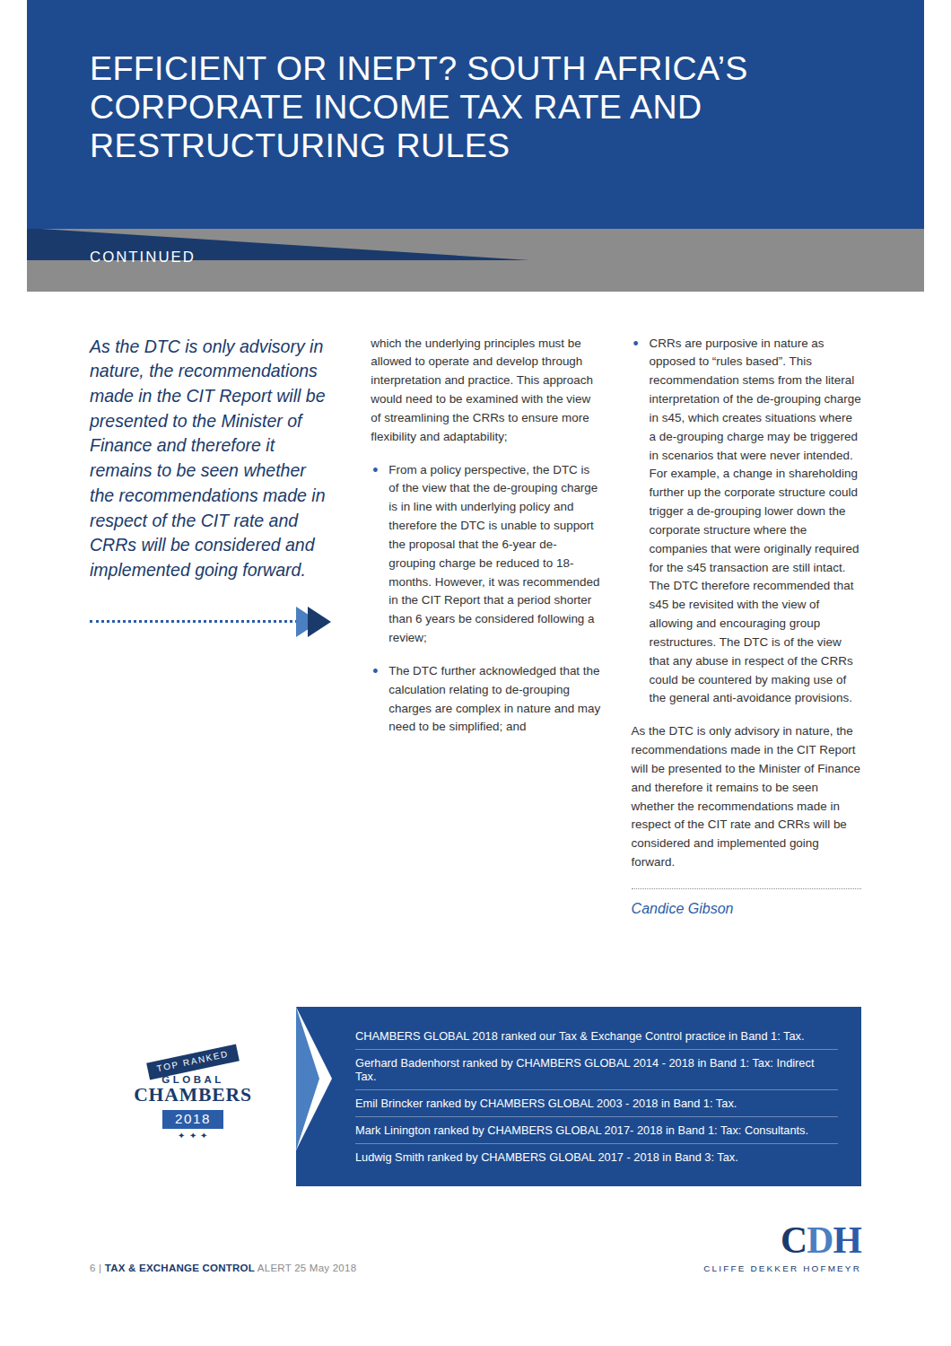Efficient or Inept? South Africa’s Corporate Income Tax Rate and Restructuring Rules
Continued
As the DTC is only advisory in nature, the recommendations made in the CIT Report will be presented to the Minister of Finance and therefore it remains to be seen whether the recommendations made in respect of the CIT rate and CRRs will be considered and implemented going forward.
which the underlying principles must be allowed to operate and develop through interpretation and practice. This approach would need to be examined with the view of streamlining the CRRs to ensure more flexibility and adaptability;
From a policy perspective, the DTC is of the view that the de-grouping charge is in line with underlying policy and therefore the DTC is unable to support the proposal that the 6-year de-grouping charge be reduced to 18-months. However, it was recommended in the CIT Report that a period shorter than 6 years be considered following a review;
The DTC further acknowledged that the calculation relating to de-grouping charges are complex in nature and may need to be simplified; and
CRRs are purposive in nature as opposed to “rules based”. This recommendation stems from the literal interpretation of the de-grouping charge in s45, which creates situations where a de-grouping charge may be triggered in scenarios that were never intended. For example, a change in shareholding further up the corporate structure could trigger a de-grouping lower down the corporate structure where the companies that were originally required for the s45 transaction are still intact. The DTC therefore recommended that s45 be revisited with the view of allowing and encouraging group restructures. The DTC is of the view that any abuse in respect of the CRRs could be countered by making use of the general anti-avoidance provisions.
As the DTC is only advisory in nature, the recommendations made in the CIT Report will be presented to the Minister of Finance and therefore it remains to be seen whether the recommendations made in respect of the CIT rate and CRRs will be considered and implemented going forward.
Candice Gibson
TOP RANKED
GLOBAL
CHAMBERS
2018
✦ ✦ ✦
CHAMBERS GLOBAL 2018 ranked our Tax & Exchange Control practice in Band 1: Tax.
Gerhard Badenhorst ranked by CHAMBERS GLOBAL 2014 - 2018 in Band 1: Tax: Indirect Tax.
Emil Brincker ranked by CHAMBERS GLOBAL 2003 - 2018 in Band 1: Tax.
Mark Linington ranked by CHAMBERS GLOBAL 2017- 2018 in Band 1: Tax: Consultants.
Ludwig Smith ranked by CHAMBERS GLOBAL 2017 - 2018 in Band 3: Tax.
6 | TAX & EXCHANGE CONTROL ALERT 25 May 2018
CDH
Cliffe Dekker Hofmeyr